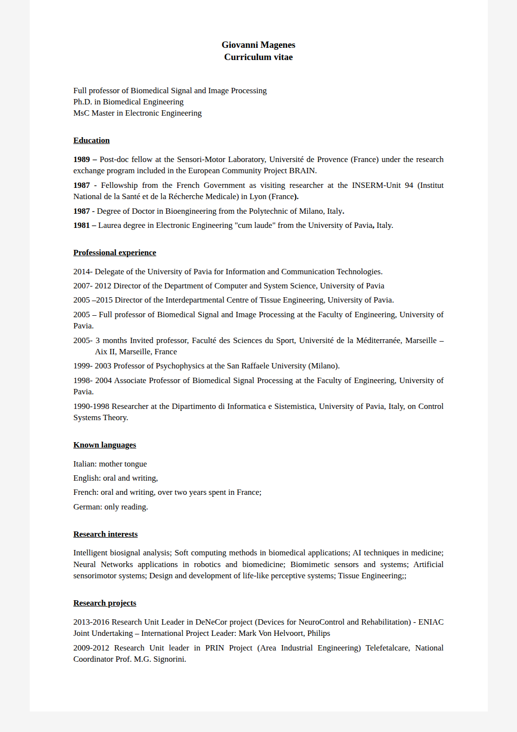Giovanni MagenesCurriculum vitae
Full professor of Biomedical Signal and Image Processing
Ph.D. in Biomedical Engineering
MsC Master in Electronic Engineering
Education
1989 – Post-doc fellow at the Sensori-Motor Laboratory, Université de Provence (France) under the research exchange program included in the European Community Project BRAIN.
1987 - Fellowship from the French Government as visiting researcher at the INSERM-Unit 94 (Institut National de la Santé et de la Récherche Medicale) in Lyon (France).
1987 - Degree of Doctor in Bioengineering from the Polytechnic of Milano, Italy.
1981 – Laurea degree in Electronic Engineering "cum laude" from the University of Pavia, Italy.
Professional experience
2014- Delegate of the University of Pavia for Information and Communication Technologies.
2007- 2012 Director of the Department of Computer and System Science, University of Pavia
2005 –2015 Director of the Interdepartmental Centre of Tissue Engineering, University of Pavia.
2005 – Full professor of Biomedical Signal and Image Processing at the Faculty of Engineering, University of Pavia.
2005- 3 months Invited professor, Faculté des Sciences du Sport, Université de la Méditerranée, Marseille – Aix II, Marseille, France
1999- 2003 Professor of Psychophysics at the San Raffaele University (Milano).
1998- 2004 Associate Professor of Biomedical Signal Processing at the Faculty of Engineering, University of Pavia.
1990-1998 Researcher at the Dipartimento di Informatica e Sistemistica, University of Pavia, Italy, on Control Systems Theory.
Known languages
Italian: mother tongue
English: oral and writing,
French: oral and writing, over two years spent in France;
German: only reading.
Research interests
Intelligent biosignal analysis; Soft computing methods in biomedical applications; AI techniques in medicine; Neural Networks applications in robotics and biomedicine; Biomimetic sensors and systems; Artificial sensorimotor systems; Design and development of life-like perceptive systems; Tissue Engineering;;
Research projects
2013-2016 Research Unit Leader in DeNeCor project (Devices for NeuroControl and Rehabilitation) - ENIAC Joint Undertaking – International Project Leader: Mark Von Helvoort, Philips
2009-2012 Research Unit leader in PRIN Project (Area Industrial Engineering) Telefetalcare, National Coordinator Prof. M.G. Signorini.